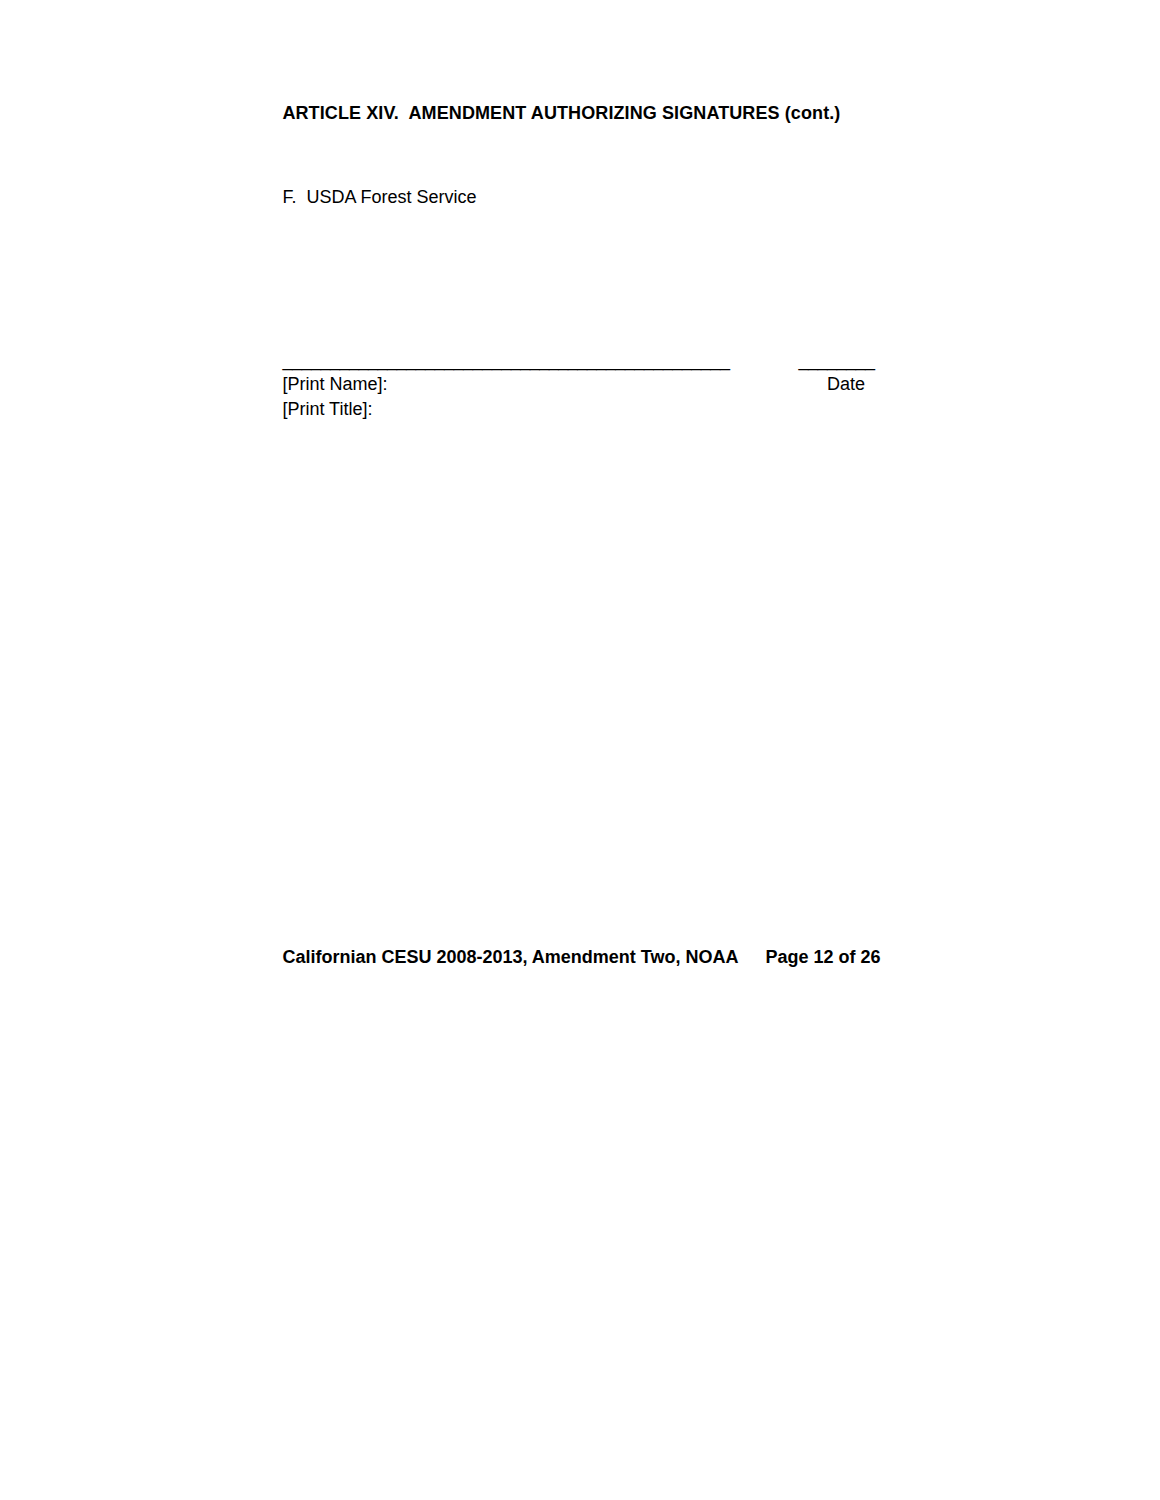ARTICLE XIV. AMENDMENT AUTHORIZING SIGNATURES (cont.)
F. USDA Forest Service
_______________________________________________ ________
[Print Name]:
[Print Title]:
Date
Californian CESU 2008-2013, Amendment Two, NOAA
Page 12 of 26